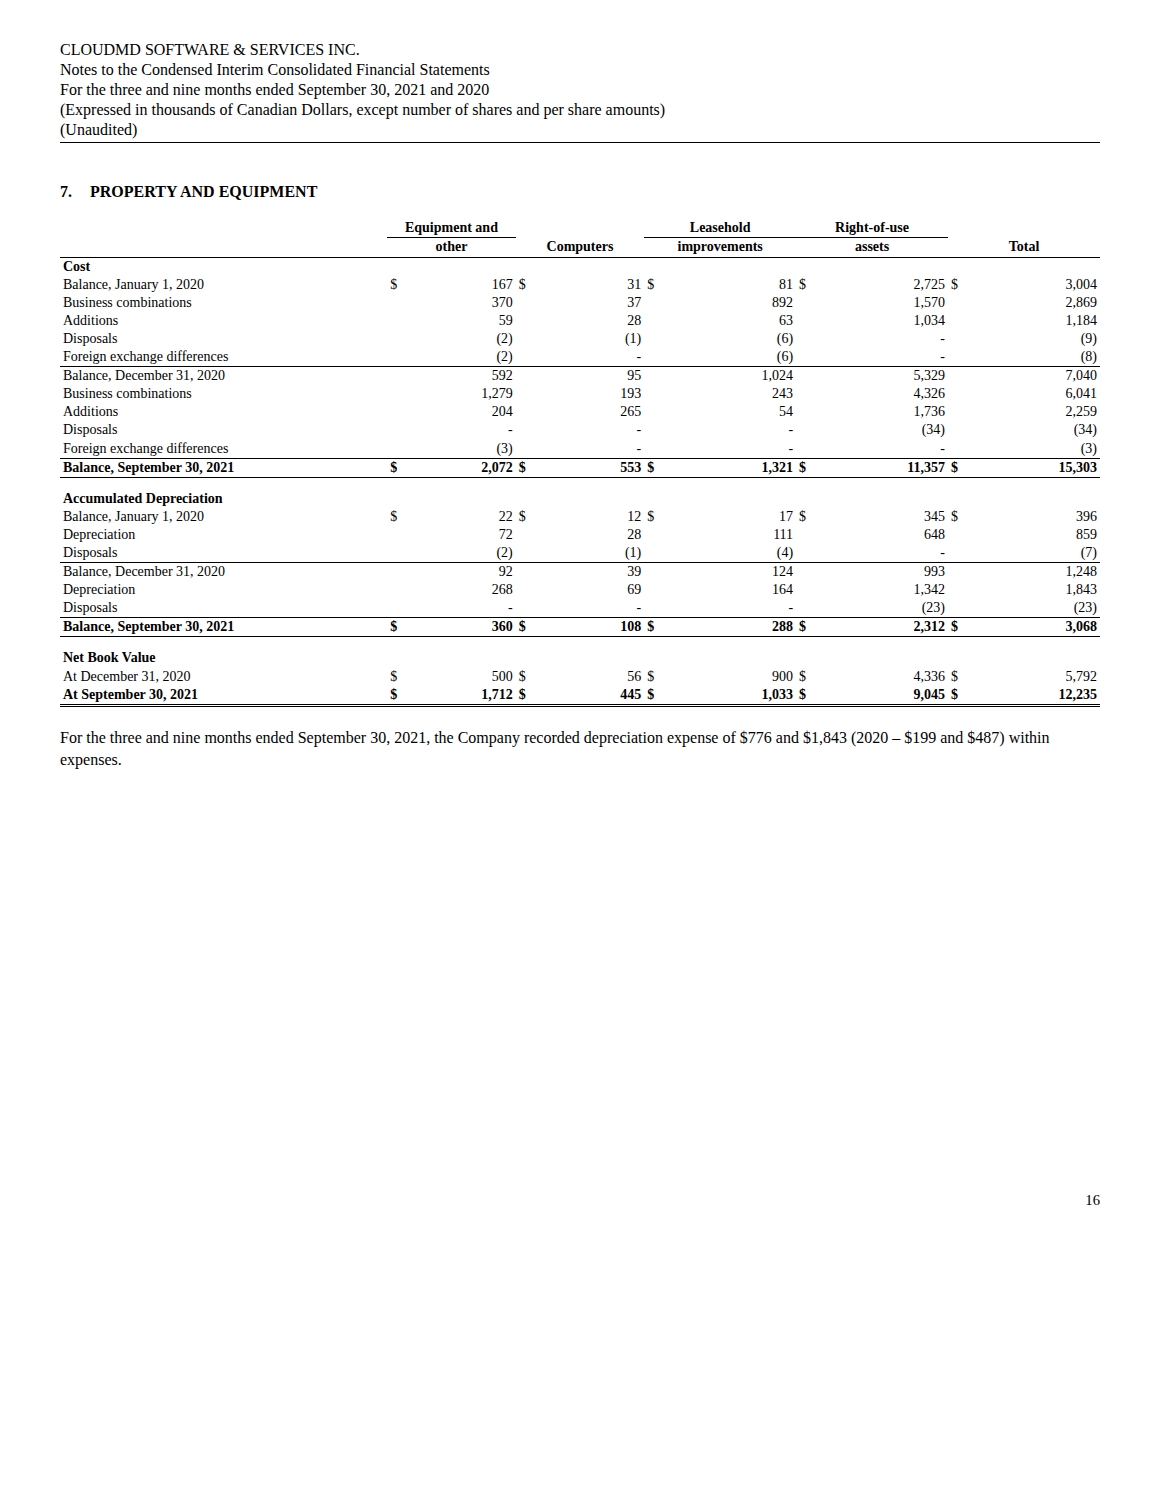CLOUDMD SOFTWARE & SERVICES INC.
Notes to the Condensed Interim Consolidated Financial Statements
For the three and nine months ended September 30, 2021 and 2020
(Expressed in thousands of Canadian Dollars, except number of shares and per share amounts)
(Unaudited)
7. PROPERTY AND EQUIPMENT
| | Equipment and | | Leasehold | Right-of-use | |
| --- | --- | --- | --- | --- | --- |
| | other | Computers | improvements | assets | Total |
| Cost | |
| Balance, January 1, 2020 | $ | 167 | $ | 31 | $ | 81 | $ | 2,725 | $ | 3,004 |
| Business combinations | | 370 | | 37 | | 892 | | 1,570 | | 2,869 |
| Additions | | 59 | | 28 | | 63 | | 1,034 | | 1,184 |
| Disposals | | (2) | | (1) | | (6) | | - | | (9) |
| Foreign exchange differences | | (2) | | - | | (6) | | - | | (8) |
| Balance, December 31, 2020 | | 592 | | 95 | | 1,024 | | 5,329 | | 7,040 |
| Business combinations | | 1,279 | | 193 | | 243 | | 4,326 | | 6,041 |
| Additions | | 204 | | 265 | | 54 | | 1,736 | | 2,259 |
| Disposals | | - | | - | | - | | (34) | | (34) |
| Foreign exchange differences | | (3) | | - | | - | | - | | (3) |
| Balance, September 30, 2021 | $ | 2,072 | $ | 553 | $ | 1,321 | $ | 11,357 | $ | 15,303 |
| Accumulated Depreciation | |
| Balance, January 1, 2020 | $ | 22 | $ | 12 | $ | 17 | $ | 345 | $ | 396 |
| Depreciation | | 72 | | 28 | | 111 | | 648 | | 859 |
| Disposals | | (2) | | (1) | | (4) | | - | | (7) |
| Balance, December 31, 2020 | | 92 | | 39 | | 124 | | 993 | | 1,248 |
| Depreciation | | 268 | | 69 | | 164 | | 1,342 | | 1,843 |
| Disposals | | - | | - | | - | | (23) | | (23) |
| Balance, September 30, 2021 | $ | 360 | $ | 108 | $ | 288 | $ | 2,312 | $ | 3,068 |
| Net Book Value | |
| At December 31, 2020 | $ | 500 | $ | 56 | $ | 900 | $ | 4,336 | $ | 5,792 |
| At September 30, 2021 | $ | 1,712 | $ | 445 | $ | 1,033 | $ | 9,045 | $ | 12,235 |
For the three and nine months ended September 30, 2021, the Company recorded depreciation expense of $776 and $1,843 (2020 – $199 and $487) within expenses.
16